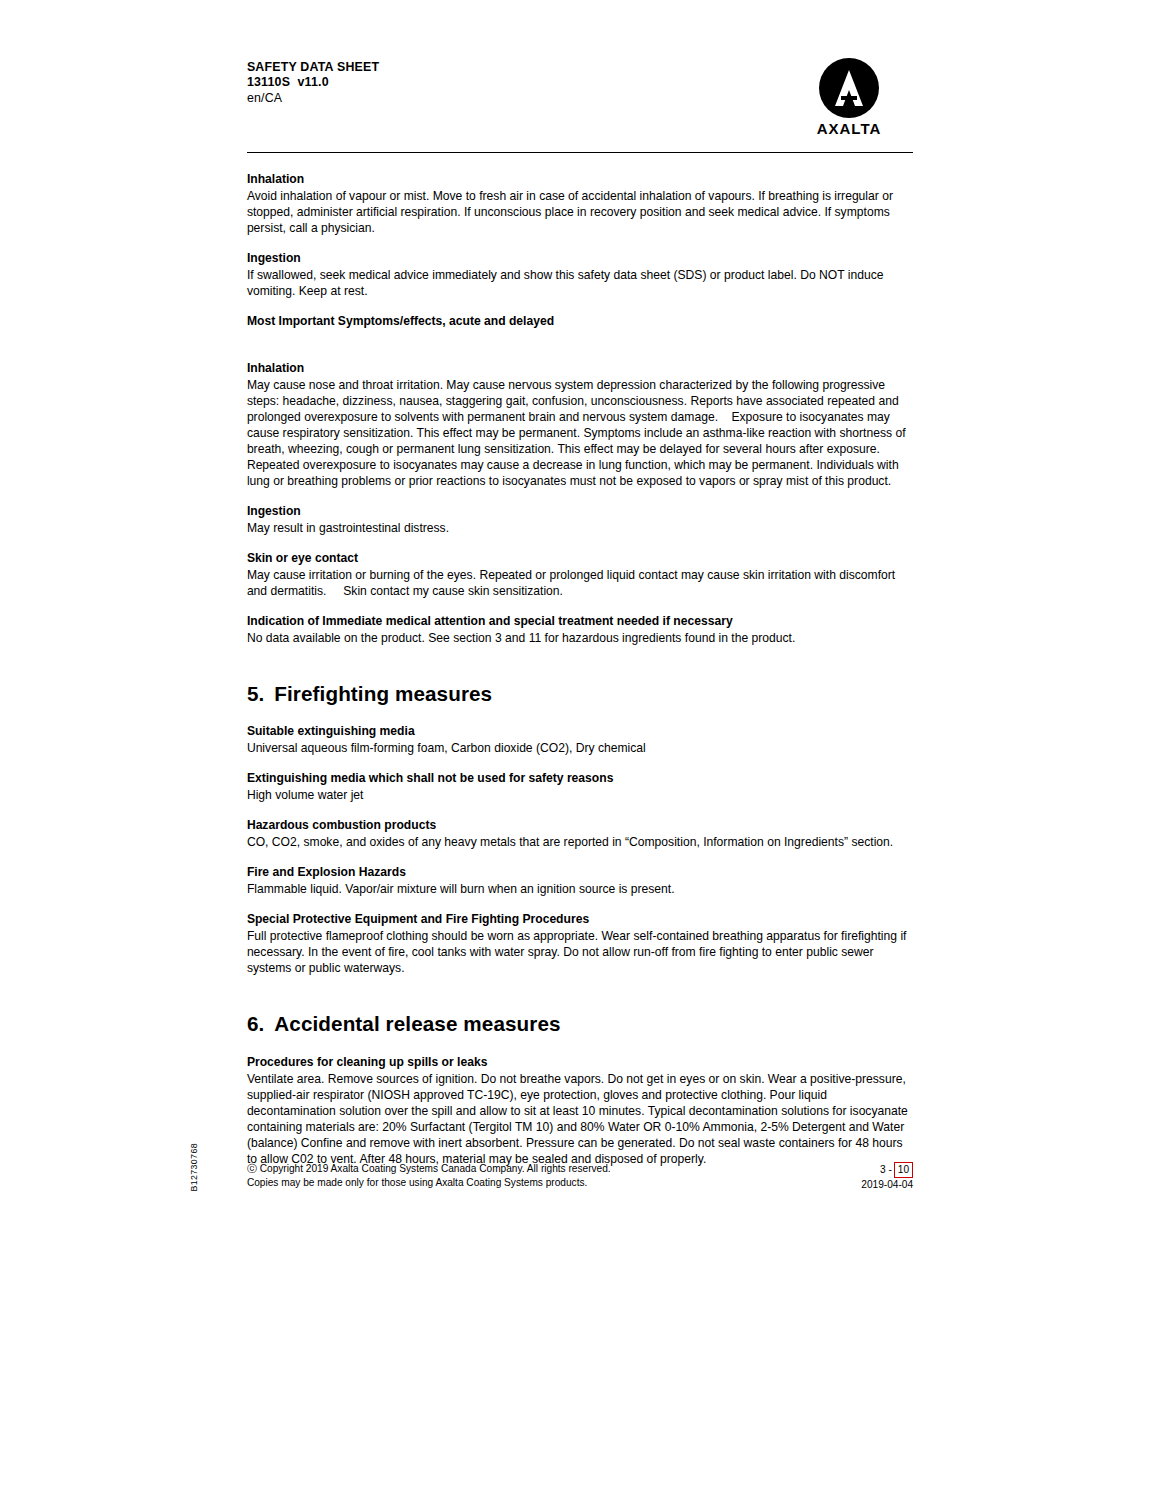SAFETY DATA SHEET
13110S v11.0
en/CA
AXALTA
Inhalation
Avoid inhalation of vapour or mist. Move to fresh air in case of accidental inhalation of vapours. If breathing is irregular or stopped, administer artificial respiration. If unconscious place in recovery position and seek medical advice. If symptoms persist, call a physician.
Ingestion
If swallowed, seek medical advice immediately and show this safety data sheet (SDS) or product label. Do NOT induce vomiting. Keep at rest.
Most Important Symptoms/effects, acute and delayed
Inhalation
May cause nose and throat irritation. May cause nervous system depression characterized by the following progressive steps: headache, dizziness, nausea, staggering gait, confusion, unconsciousness. Reports have associated repeated and prolonged overexposure to solvents with permanent brain and nervous system damage. Exposure to isocyanates may cause respiratory sensitization. This effect may be permanent. Symptoms include an asthma-like reaction with shortness of breath, wheezing, cough or permanent lung sensitization. This effect may be delayed for several hours after exposure. Repeated overexposure to isocyanates may cause a decrease in lung function, which may be permanent. Individuals with lung or breathing problems or prior reactions to isocyanates must not be exposed to vapors or spray mist of this product.
Ingestion
May result in gastrointestinal distress.
Skin or eye contact
May cause irritation or burning of the eyes. Repeated or prolonged liquid contact may cause skin irritation with discomfort and dermatitis. Skin contact my cause skin sensitization.
Indication of Immediate medical attention and special treatment needed if necessary
No data available on the product. See section 3 and 11 for hazardous ingredients found in the product.
5. Firefighting measures
Suitable extinguishing media
Universal aqueous film-forming foam, Carbon dioxide (CO2), Dry chemical
Extinguishing media which shall not be used for safety reasons
High volume water jet
Hazardous combustion products
CO, CO2, smoke, and oxides of any heavy metals that are reported in “Composition, Information on Ingredients” section.
Fire and Explosion Hazards
Flammable liquid. Vapor/air mixture will burn when an ignition source is present.
Special Protective Equipment and Fire Fighting Procedures
Full protective flameproof clothing should be worn as appropriate. Wear self-contained breathing apparatus for firefighting if necessary. In the event of fire, cool tanks with water spray. Do not allow run-off from fire fighting to enter public sewer systems or public waterways.
6. Accidental release measures
Procedures for cleaning up spills or leaks
Ventilate area. Remove sources of ignition. Do not breathe vapors. Do not get in eyes or on skin. Wear a positive-pressure, supplied-air respirator (NIOSH approved TC-19C), eye protection, gloves and protective clothing. Pour liquid decontamination solution over the spill and allow to sit at least 10 minutes. Typical decontamination solutions for isocyanate containing materials are: 20% Surfactant (Tergitol TM 10) and 80% Water OR 0-10% Ammonia, 2-5% Detergent and Water (balance) Confine and remove with inert absorbent. Pressure can be generated. Do not seal waste containers for 48 hours to allow C02 to vent. After 48 hours, material may be sealed and disposed of properly.
ⓒ Copyright 2019 Axalta Coating Systems Canada Company. All rights reserved.
Copies may be made only for those using Axalta Coating Systems products.
3 -10
2019-04-04
B12730768